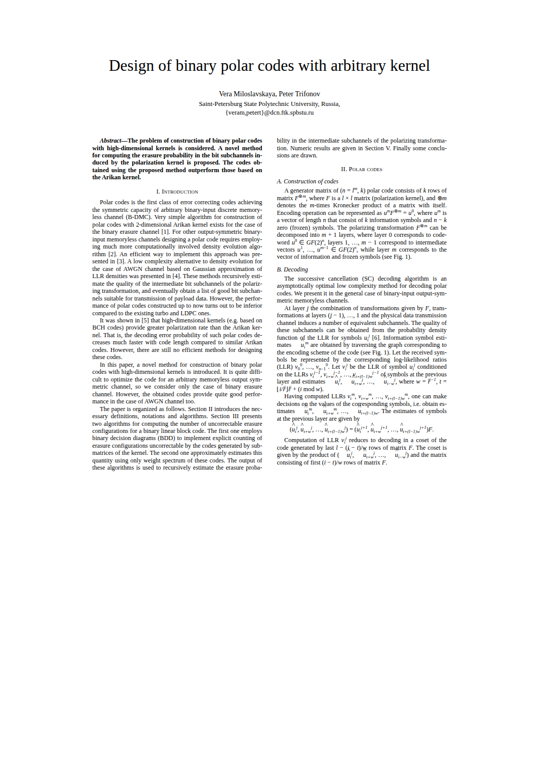Design of binary polar codes with arbitrary kernel
Vera Miloslavskaya, Peter Trifonov
Saint-Petersburg State Polytechnic University, Russia,
{veram,petert}@dcn.ftk.spbstu.ru
Abstract—The problem of construction of binary polar codes with high-dimensional kernels is considered. A novel method for computing the erasure probability in the bit subchannels induced by the polarization kernel is proposed. The codes obtained using the proposed method outperform those based on the Arikan kernel.
I. Introduction
Polar codes is the first class of error correcting codes achieving the symmetric capacity of arbitrary binary-input discrete memoryless channel (B-DMC). Very simple algorithm for construction of polar codes with 2-dimensional Arikan kernel exists for the case of the binary erasure channel [1]. For other output-symmetric binary-input memoryless channels designing a polar code requires employing much more computationally involved density evolution algorithm [2]. An efficient way to implement this approach was presented in [3]. A low complexity alternative to density evolution for the case of AWGN channel based on Gaussian approximation of LLR densities was presented in [4]. These methods recursively estimate the quality of the intermediate bit subchannels of the polarizing transformation, and eventually obtain a list of good bit subchannels suitable for transmission of payload data. However, the performance of polar codes constructed up to now turns out to be inferior compared to the existing turbo and LDPC ones.
It was shown in [5] that high-dimensional kernels (e.g. based on BCH codes) provide greater polarization rate than the Arikan kernel. That is, the decoding error probability of such polar codes decreases much faster with code length compared to similar Arikan codes. However, there are still no efficient methods for designing these codes.
In this paper, a novel method for construction of binary polar codes with high-dimensional kernels is introduced. It is quite difficult to optimize the code for an arbitrary memoryless output symmetric channel, so we consider only the case of binary erasure channel. However, the obtained codes provide quite good performance in the case of AWGN channel too.
The paper is organized as follows. Section II introduces the necessary definitions, notations and algorithms. Section III presents two algorithms for computing the number of uncorrectable erasure configurations for a binary linear block code. The first one employs binary decision diagrams (BDD) to implement explicit counting of erasure configurations uncorrectable by the codes generated by submatrices of the kernel. The second one approximately estimates this quantity using only weight spectrum of these codes. The output of these algorithms is used to recursively estimate the erasure probability in the intermediate subchannels of the polarizing transformation. Numeric results are given in Section V. Finally some conclusions are drawn.
II. Polar codes
A. Construction of codes
A generator matrix of (n = lm, k) polar code consists of k rows of matrix F⊗m, where F is a l × l matrix (polarization kernel), and ⊗m denotes the m-times Kronecker product of a matrix with itself. Encoding operation can be represented as umF⊗m = u0, where um is a vector of length n that consist of k information symbols and n − k zero (frozen) symbols. The polarizing transformation F⊗m can be decomposed into m + 1 layers, where layer 0 corresponds to codeword u0 ∈ GF(2)n, layers 1, …, m − 1 correspond to intermediate vectors u1, …, um−1 ∈ GF(2)n, while layer m corresponds to the vector of information and frozen symbols (see Fig. 1).
B. Decoding
The successive cancellation (SC) decoding algorithm is an asymptotically optimal low complexity method for decoding polar codes. We present it in the general case of binary-input output-symmetric memoryless channels.
At layer j the combination of transformations given by F, transformations at layers (j − 1), …, 1 and the physical data transmission channel induces a number of equivalent subchannels. The quality of these subchannels can be obtained from the probability density function of the LLR for symbols uij [6]. Information symbol estimates uim are obtained by traversing the graph corresponding to the encoding scheme of the code (see Fig. 1). Let the received symbols be represented by the corresponding log-likelihood ratios (LLR) ν00, …, νn−10. Let νij be the LLR of symbol uij conditioned on the LLRs νtj−1, νt+wj−1, …, νt+(l−1)wj−1 of symbols at the previous layer and estimates utj, ut+wj, …, ui−wj, where w = lj−1, t = ⌊i/lj⌋lj + (i mod w).
Having computed LLRs νtm, νt+wm, …, νt+(l−1)wm, one can make decisions on the values of the corresponding symbols, i.e. obtain estimates utm, ut+wm, …, ut+(l−1)w. The estimates of symbols at the previous layer are given by
(utj, ut+wj, …, ut+(l−1)wj) = (utj+1, ut+wj+1, …, ut+(l−1)wj+1)F.
Computation of LLR νij reduces to decoding in a coset of the code generated by last l − (i − t)/w rows of matrix F. The coset is given by the product of (utj, ut+wj, …, ui−wj) and the matrix consisting of first (i − t)/w rows of matrix F.